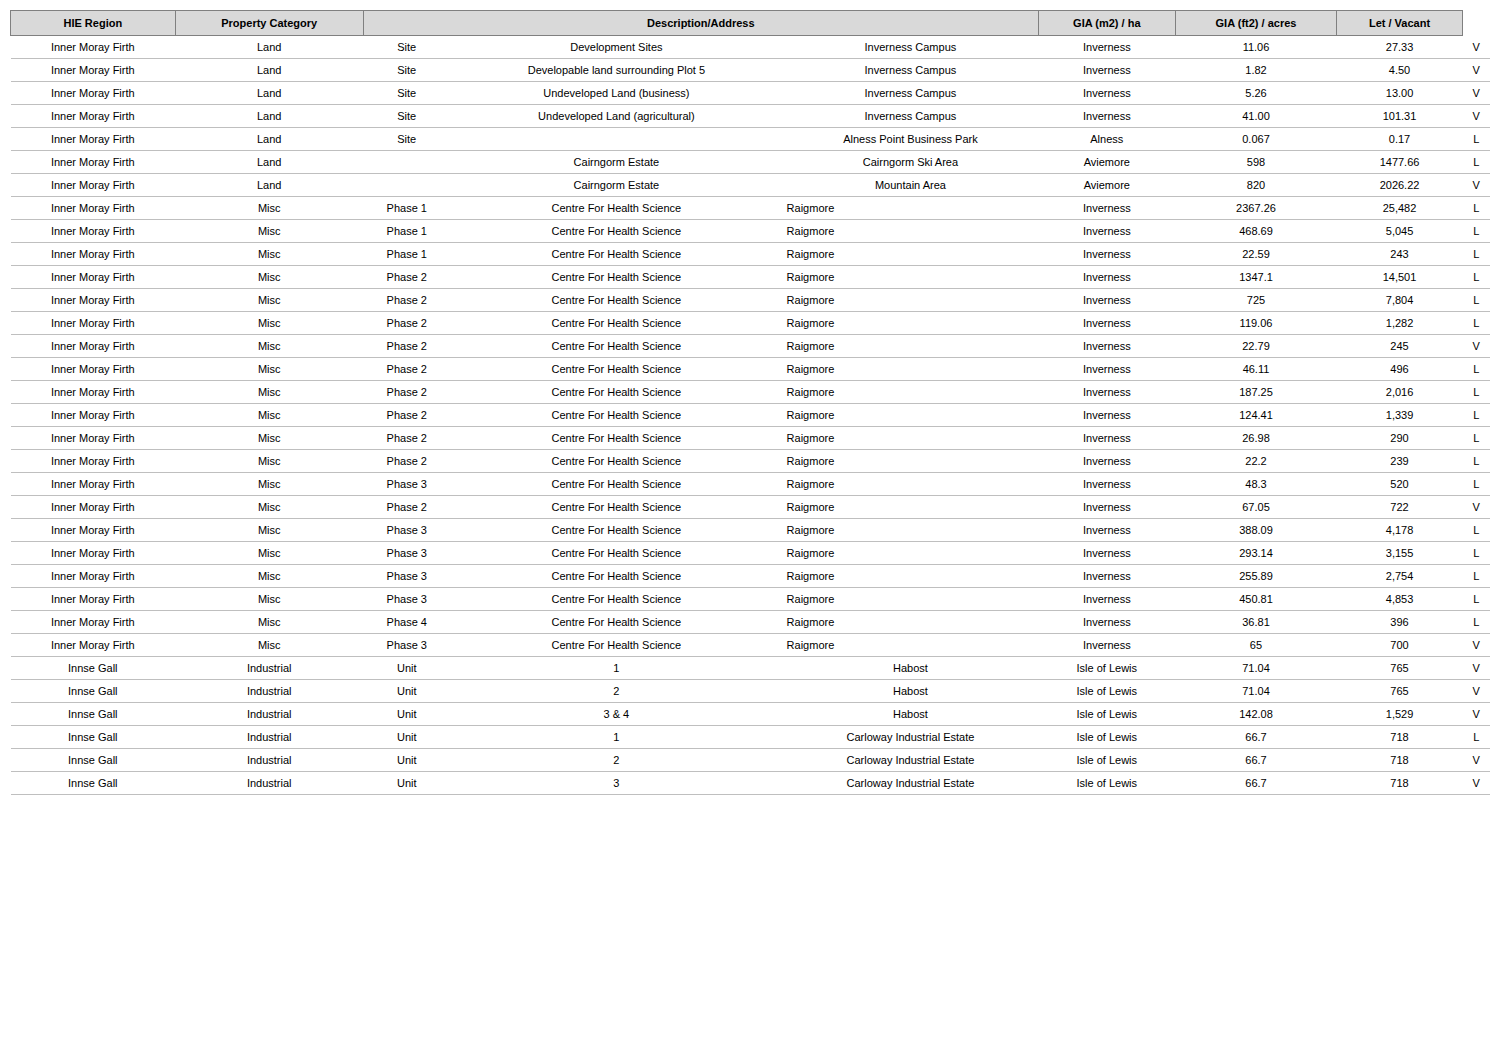| HIE Region | Property Category | Description/Address | GIA (m2) / ha | GIA (ft2) / acres | Let / Vacant |
| --- | --- | --- | --- | --- | --- |
| Inner Moray Firth | Land | Site | Development Sites | Inverness Campus | Inverness | 11.06 | 27.33 | V |
| Inner Moray Firth | Land | Site | Developable land surrounding Plot 5 | Inverness Campus | Inverness | 1.82 | 4.50 | V |
| Inner Moray Firth | Land | Site | Undeveloped Land (business) | Inverness Campus | Inverness | 5.26 | 13.00 | V |
| Inner Moray Firth | Land | Site | Undeveloped Land (agricultural) | Inverness Campus | Inverness | 41.00 | 101.31 | V |
| Inner Moray Firth | Land | Site | | Alness Point Business Park | Alness | 0.067 | 0.17 | L |
| Inner Moray Firth | Land | | Cairngorm Estate | Cairngorm Ski Area | Aviemore | 598 | 1477.66 | L |
| Inner Moray Firth | Land | | Cairngorm Estate | Mountain Area | Aviemore | 820 | 2026.22 | V |
| Inner Moray Firth | Misc | Phase 1 | Centre For Health Science | Raigmore | Inverness | 2367.26 | 25,482 | L |
| Inner Moray Firth | Misc | Phase 1 | Centre For Health Science | Raigmore | Inverness | 468.69 | 5,045 | L |
| Inner Moray Firth | Misc | Phase 1 | Centre For Health Science | Raigmore | Inverness | 22.59 | 243 | L |
| Inner Moray Firth | Misc | Phase 2 | Centre For Health Science | Raigmore | Inverness | 1347.1 | 14,501 | L |
| Inner Moray Firth | Misc | Phase 2 | Centre For Health Science | Raigmore | Inverness | 725 | 7,804 | L |
| Inner Moray Firth | Misc | Phase 2 | Centre For Health Science | Raigmore | Inverness | 119.06 | 1,282 | L |
| Inner Moray Firth | Misc | Phase 2 | Centre For Health Science | Raigmore | Inverness | 22.79 | 245 | V |
| Inner Moray Firth | Misc | Phase 2 | Centre For Health Science | Raigmore | Inverness | 46.11 | 496 | L |
| Inner Moray Firth | Misc | Phase 2 | Centre For Health Science | Raigmore | Inverness | 187.25 | 2,016 | L |
| Inner Moray Firth | Misc | Phase 2 | Centre For Health Science | Raigmore | Inverness | 124.41 | 1,339 | L |
| Inner Moray Firth | Misc | Phase 2 | Centre For Health Science | Raigmore | Inverness | 26.98 | 290 | L |
| Inner Moray Firth | Misc | Phase 2 | Centre For Health Science | Raigmore | Inverness | 22.2 | 239 | L |
| Inner Moray Firth | Misc | Phase 3 | Centre For Health Science | Raigmore | Inverness | 48.3 | 520 | L |
| Inner Moray Firth | Misc | Phase 2 | Centre For Health Science | Raigmore | Inverness | 67.05 | 722 | V |
| Inner Moray Firth | Misc | Phase 3 | Centre For Health Science | Raigmore | Inverness | 388.09 | 4,178 | L |
| Inner Moray Firth | Misc | Phase 3 | Centre For Health Science | Raigmore | Inverness | 293.14 | 3,155 | L |
| Inner Moray Firth | Misc | Phase 3 | Centre For Health Science | Raigmore | Inverness | 255.89 | 2,754 | L |
| Inner Moray Firth | Misc | Phase 3 | Centre For Health Science | Raigmore | Inverness | 450.81 | 4,853 | L |
| Inner Moray Firth | Misc | Phase 4 | Centre For Health Science | Raigmore | Inverness | 36.81 | 396 | L |
| Inner Moray Firth | Misc | Phase 3 | Centre For Health Science | Raigmore | Inverness | 65 | 700 | V |
| Innse Gall | Industrial | Unit | 1 | Habost | Isle of Lewis | 71.04 | 765 | V |
| Innse Gall | Industrial | Unit | 2 | Habost | Isle of Lewis | 71.04 | 765 | V |
| Innse Gall | Industrial | Unit | 3 & 4 | Habost | Isle of Lewis | 142.08 | 1,529 | V |
| Innse Gall | Industrial | Unit | 1 | Carloway Industrial Estate | Isle of Lewis | 66.7 | 718 | L |
| Innse Gall | Industrial | Unit | 2 | Carloway Industrial Estate | Isle of Lewis | 66.7 | 718 | V |
| Innse Gall | Industrial | Unit | 3 | Carloway Industrial Estate | Isle of Lewis | 66.7 | 718 | V |